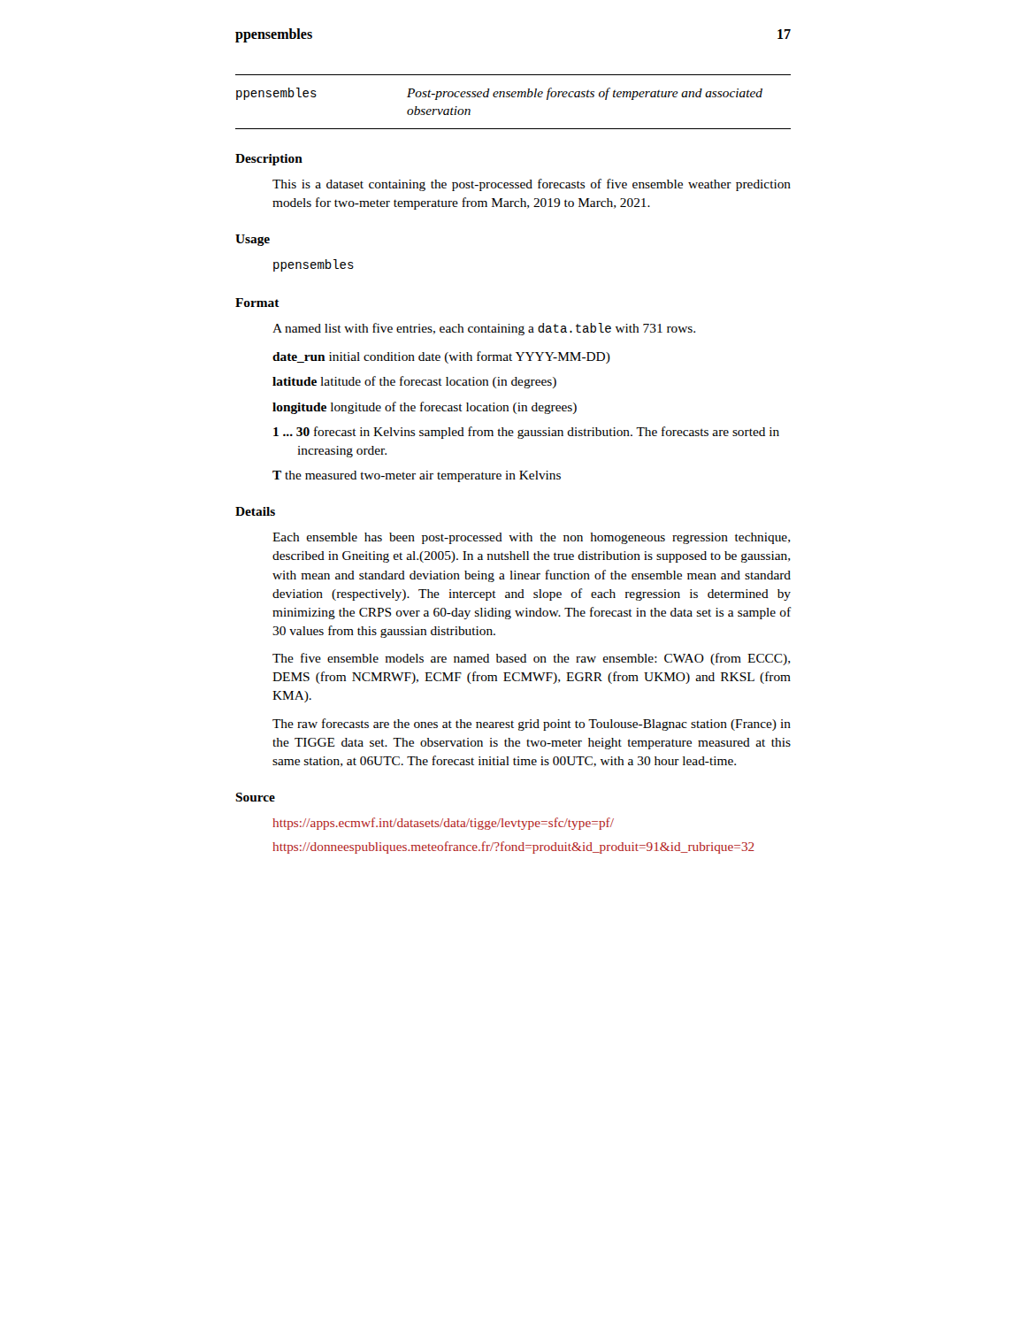ppensembles 17
ppensembles
Post-processed ensemble forecasts of temperature and associated observation
Description
This is a dataset containing the post-processed forecasts of five ensemble weather prediction models for two-meter temperature from March, 2019 to March, 2021.
Usage
ppensembles
Format
A named list with five entries, each containing a data.table with 731 rows.
date_run initial condition date (with format YYYY-MM-DD)
latitude latitude of the forecast location (in degrees)
longitude longitude of the forecast location (in degrees)
1 ... 30 forecast in Kelvins sampled from the gaussian distribution. The forecasts are sorted in
increasing order.
T the measured two-meter air temperature in Kelvins
Details
Each ensemble has been post-processed with the non homogeneous regression technique, described in Gneiting et al.(2005). In a nutshell the true distribution is supposed to be gaussian, with mean and standard deviation being a linear function of the ensemble mean and standard deviation (respectively). The intercept and slope of each regression is determined by minimizing the CRPS over a 60-day sliding window. The forecast in the data set is a sample of 30 values from this gaussian distribution.
The five ensemble models are named based on the raw ensemble: CWAO (from ECCC), DEMS (from NCMRWF), ECMF (from ECMWF), EGRR (from UKMO) and RKSL (from KMA).
The raw forecasts are the ones at the nearest grid point to Toulouse-Blagnac station (France) in the TIGGE data set. The observation is the two-meter height temperature measured at this same station, at 06UTC. The forecast initial time is 00UTC, with a 30 hour lead-time.
Source
https://apps.ecmwf.int/datasets/data/tigge/levtype=sfc/type=pf/
https://donneespubliques.meteofrance.fr/?fond=produit&id_produit=91&id_rubrique=32